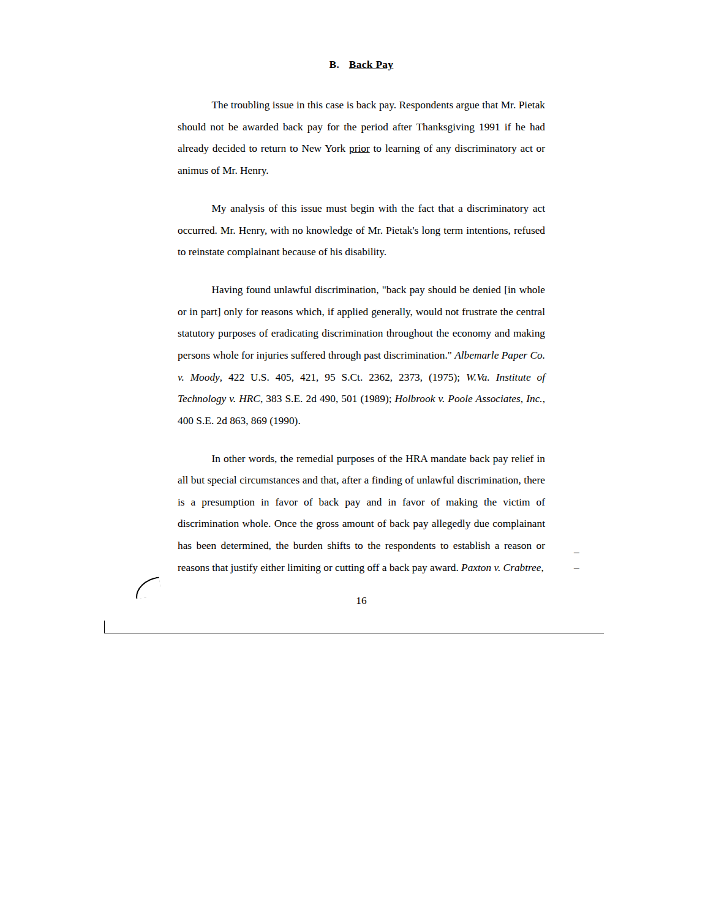B. Back Pay
The troubling issue in this case is back pay. Respondents argue that Mr. Pietak should not be awarded back pay for the period after Thanksgiving 1991 if he had already decided to return to New York prior to learning of any discriminatory act or animus of Mr. Henry.
My analysis of this issue must begin with the fact that a discriminatory act occurred. Mr. Henry, with no knowledge of Mr. Pietak's long term intentions, refused to reinstate complainant because of his disability.
Having found unlawful discrimination, "back pay should be denied [in whole or in part] only for reasons which, if applied generally, would not frustrate the central statutory purposes of eradicating discrimination throughout the economy and making persons whole for injuries suffered through past discrimination." Albemarle Paper Co. v. Moody, 422 U.S. 405, 421, 95 S.Ct. 2362, 2373, (1975); W.Va. Institute of Technology v. HRC, 383 S.E. 2d 490, 501 (1989); Holbrook v. Poole Associates, Inc., 400 S.E. 2d 863, 869 (1990).
In other words, the remedial purposes of the HRA mandate back pay relief in all but special circumstances and that, after a finding of unlawful discrimination, there is a presumption in favor of back pay and in favor of making the victim of discrimination whole. Once the gross amount of back pay allegedly due complainant has been determined, the burden shifts to the respondents to establish a reason or reasons that justify either limiting or cutting off a back pay award. Paxton v. Crabtree,
16
– –